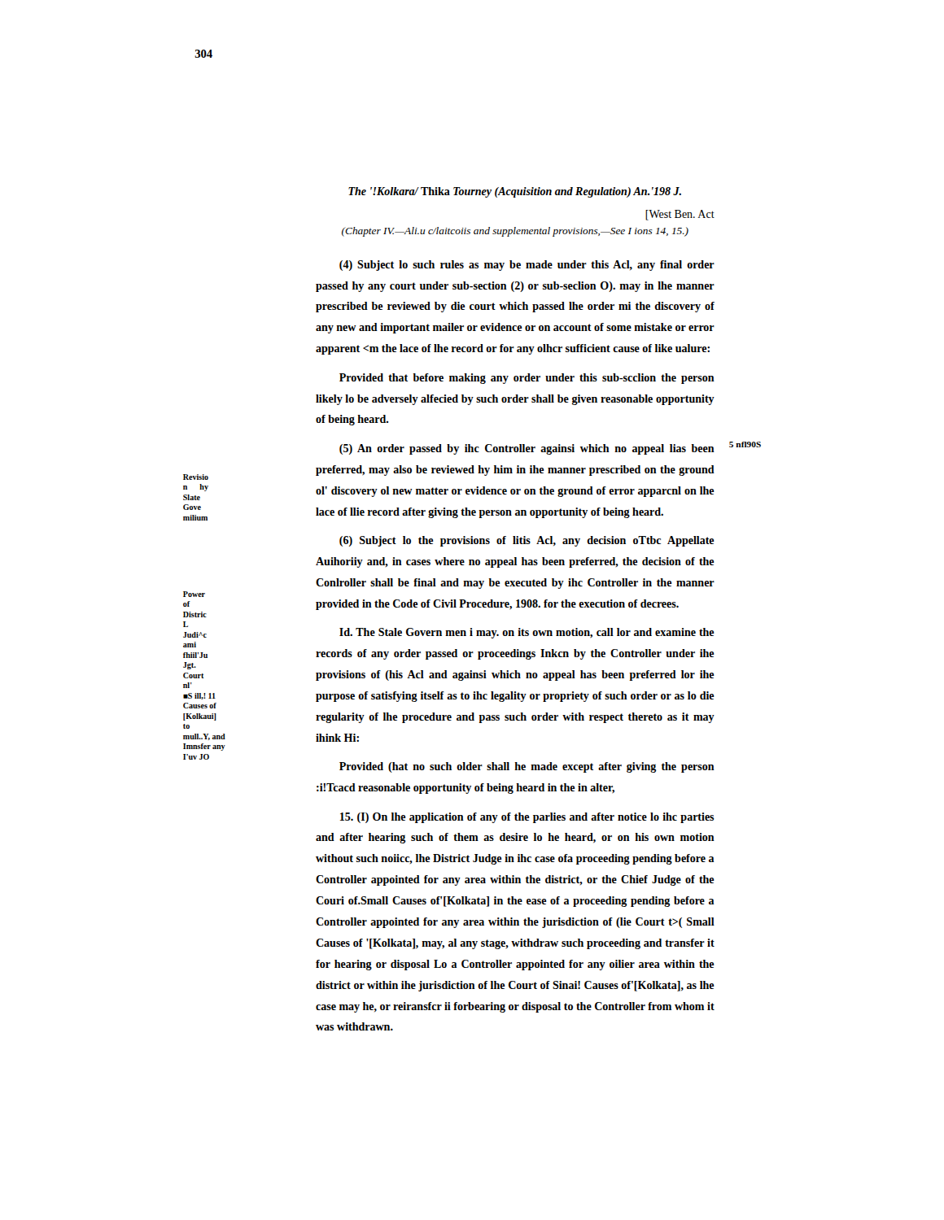304
The '!Kolkara/ Thika Tourney (Acquisition and Regulation) An.'198 J.
[West Ben. Act
(Chapter IV.—Ali.u c/laitcoiis and supplemental provisions,—See I ions 14, 15.)
(4) Subject lo such rules as may be made under this Acl, any final order passed hy any court under sub-section (2) or sub-seclion O). may in lhe manner prescribed be reviewed by die court which passed lhe order mi the discovery of any new and important mailer or evidence or on account of some mistake or error apparent <m the lace of lhe record or for any olhcr sufficient cause of like ualure:
Provided that before making any order under this sub-scclion the person likely lo be adversely alfecied by such order shall be given reasonable opportunity of being heard.
(5) An order passed by ihc Controller againsi which no appeal lias been preferred, may also be reviewed hy him in ihe manner prescribed on the ground ol' discovery ol new matter or evidence or on the ground of error apparcnl on lhe lace of llie record after giving the person an opportunity of being heard.
(6) Subject lo the provisions of litis Acl, any decision oTtbc Appellate Auihoriiy and, in cases where no appeal has been preferred, the decision of the Conlroller shall be final and may be executed by ihc Controller in the manner provided in the Code of Civil Procedure, 1908. for the execution of decrees.
Id. The Stale Govern men i may. on its own motion, call lor and examine the records of any order passed or proceedings Inkcn by the Controller under ihe provisions of (his Acl and againsi which no appeal has been preferred lor ihe purpose of satisfying itself as to ihc legality or propriety of such order or as lo die regularity of lhe procedure and pass such order with respect thereto as it may ihink Hi:
Provided (hat no such older shall he made except after giving the person :i!Tcacd reasonable opportunity of being heard in the in alter,
15. (I) On lhe application of any of the parlies and after notice lo ihc parties and after hearing such of them as desire lo he heard, or on his own motion without such noiicc, lhe District Judge in ihc case ofa proceeding pending before a Controller appointed for any area within the district, or the Chief Judge of the Couri of.Small Causes of'[Kolkata] in the ease of a proceeding pending before a Controller appointed for any area within the jurisdiction of (lie Court t>( Small Causes of '[Kolkata], may, al any stage, withdraw such proceeding and transfer it for hearing or disposal Lo a Controller appointed for any oilier area within the district or within ihe jurisdiction of lhe Court of Sinai! Causes of'[Kolkata], as lhe case may he, or reiransfcr ii forbearing or disposal to the Controller from whom it was withdrawn.
5 nfl90S
Revisio
n hy
Slate
Gove
milium
Power
of
Distric
L
Judi^c
ami
fhiil'Ju
Jgt.
Court
nl'
■S ill,! 11
Causes of
[Kolkaui]
to
mull..Y, and
Imnsfer any
I'uv JO